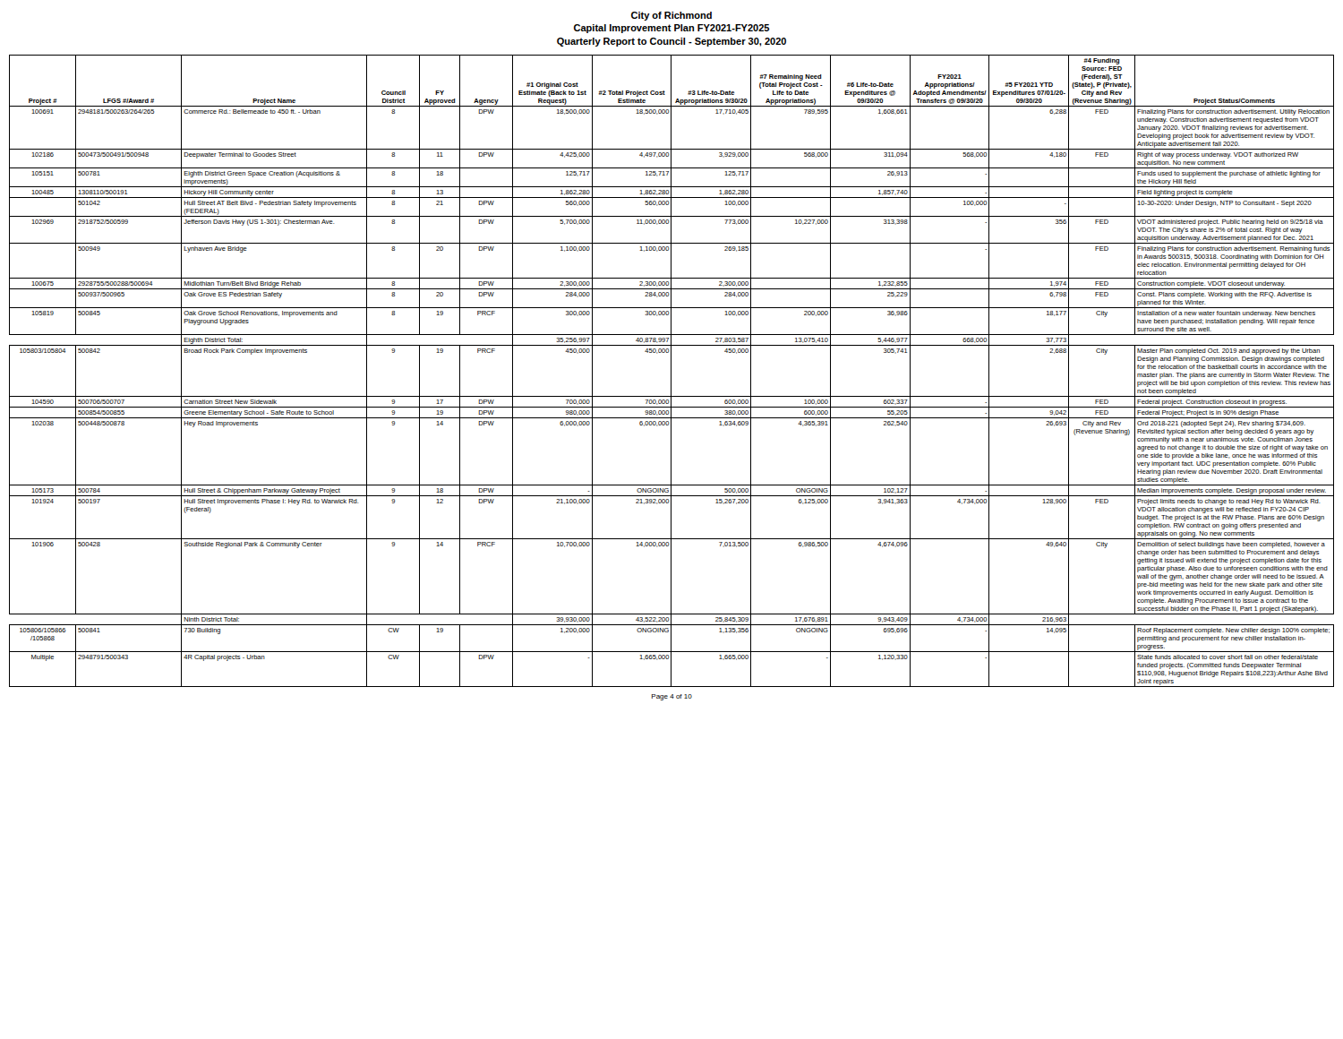City of Richmond
Capital Improvement Plan FY2021-FY2025
Quarterly Report to Council - September 30, 2020
| Project # | LFGS #/Award # | Project Name | Council District | FY Approved | Agency | #1 Original Cost Estimate (Back to 1st Request) | #2 Total Project Cost Estimate | #3 Life-to-Date Appropriations 9/30/20 | #7 Remaining Need (Total Project Cost - Life to Date Appropriations) | #6 Life-to-Date Expenditures @ 09/30/20 | FY2021 Appropriations/ Adopted Amendments/ Transfers @ 09/30/20 | #5 FY2021 YTD Expenditures 07/01/20-09/30/20 | #4 Funding Source: FED (Federal), ST (State), P (Private), City and Rev (Revenue Sharing) | Project Status/Comments |
| --- | --- | --- | --- | --- | --- | --- | --- | --- | --- | --- | --- | --- | --- | --- |
| 100691 | 2948181/500263/264/265 | Commerce Rd.: Bellemeade to 450 ft. - Urban | 8 | | DPW | 18,500,000 | 18,500,000 | 17,710,405 | 789,595 | 1,608,661 | | 6,288 | FED | Finalizing Plans for construction advertisement. Utility Relocation underway. Construction advertisement requested from VDOT January 2020. VDOT finalizing reviews for advertisement. Developing project book for advertisement review by VDOT. Anticipate advertisement fall 2020. |
| 102186 | 500473/500491/500948 | Deepwater Terminal to Goodes Street | 8 | 11 | DPW | 4,425,000 | 4,497,000 | 3,929,000 | 568,000 | 311,094 | 568,000 | 4,180 | FED | Right of way process underway. VDOT authorized RW acquisition. No new comment |
| 105151 | 500781 | Eighth District Green Space Creation (Acquisitions & improvements) | 8 | 18 | | 125,717 | 125,717 | 125,717 | | 26,913 | - | | | Funds used to supplement the purchase of athletic lighting for the Hickory Hill field |
| 100485 | 1308110/500191 | Hickory Hill Community center | 8 | 13 | | 1,862,280 | 1,862,280 | 1,862,280 | | 1,857,740 | - | | | Field lighting project is complete |
| | 501042 | Hull Street AT Belt Blvd - Pedestrian Safety Improvements (FEDERAL) | 8 | 21 | DPW | 560,000 | 560,000 | 100,000 | | | 100,000 | - | | 10-30-2020: Under Design, NTP to Consultant - Sept 2020 |
| 102969 | 2918752/500599 | Jefferson Davis Hwy (US 1-301): Chesterman Ave. | 8 | | DPW | 5,700,000 | 11,000,000 | 773,000 | 10,227,000 | 313,398 | - | 356 | FED | VDOT administered project. Public hearing held on 9/25/18 via VDOT. The City's share is 2% of total cost. Right of way acquisition underway. Advertisement planned for Dec. 2021 |
| | 500949 | Lynhaven Ave Bridge | 8 | 20 | DPW | 1,100,000 | 1,100,000 | 269,185 | | | - | | FED | Finalizing Plans for construction advertisement. Remaining funds in Awards 500315, 500318. Coordinating with Dominion for OH elec relocation. Environmental permitting delayed for OH relocation |
| 100675 | 2928755/500288/500694 | Midlothian Turn/Belt Blvd Bridge Rehab | 8 | | DPW | 2,300,000 | 2,300,000 | 2,300,000 | | 1,232,855 | | 1,974 | FED | Construction complete. VDOT closeout underway. |
| | 500937/500965 | Oak Grove ES Pedestrian Safety | 8 | 20 | DPW | 284,000 | 284,000 | 284,000 | | 25,229 | | 6,798 | FED | Const. Plans complete. Working with the RFQ. Advertise is planned for this Winter. |
| 105819 | 500845 | Oak Grove School Renovations, Improvements and Playground Upgrades | 8 | 19 | PRCF | 300,000 | 300,000 | 100,000 | 200,000 | 36,986 | | 18,177 | City | Installation of a new water fountain underway. New benches have been purchased; installation pending. Will repair fence surround the site as well. |
| | | Eighth District Total: | | | | 35,256,997 | 40,878,997 | 27,803,587 | 13,075,410 | 5,446,977 | 668,000 | 37,773 | | |
| 105803/105804 | 500842 | Broad Rock Park Complex Improvements | 9 | 19 | PRCF | 450,000 | 450,000 | 450,000 | | 305,741 | | 2,688 | City | Master Plan completed Oct. 2019 and approved by the Urban Design and Planning Commission. Design drawings completed for the relocation of the basketball courts in accordance with the master plan. The plans are currently in Storm Water Review. The project will be bid upon completion of this review. This review has not been completed |
| 104590 | 500706/500707 | Carnation Street New Sidewalk | 9 | 17 | DPW | 700,000 | 700,000 | 600,000 | 100,000 | 602,337 | - | | FED | Federal project. Construction closeout in progress. |
| | 500854/500855 | Greene Elementary School - Safe Route to School | 9 | 19 | DPW | 980,000 | 980,000 | 380,000 | 600,000 | 55,205 | - | 9,042 | FED | Federal Project; Project is in 90% design Phase |
| 102038 | 500448/500878 | Hey Road Improvements | 9 | 14 | DPW | 6,000,000 | 6,000,000 | 1,634,609 | 4,365,391 | 262,540 | | 26,693 | City and Rev (Revenue Sharing) | Ord 2018-221 (adopted Sept 24), Rev sharing $734,609. Revisited typical section after being decided 6 years ago by community with a near unanimous vote. Councilman Jones agreed to not change it to double the size of right of way take on one side to provide a bike lane, once he was informed of this very important fact. UDC presentation complete. 60% Public Hearing plan review due November 2020. Draft Environmental studies complete. |
| 105173 | 500784 | Hull Street & Chippenham Parkway Gateway Project | 9 | 18 | DPW | - | ONGOING | 500,000 | ONGOING | 102,127 | - | | | Median improvements complete. Design proposal under review. |
| 101924 | 500197 | Hull Street Improvements Phase I: Hey Rd. to Warwick Rd. (Federal) | 9 | 12 | DPW | 21,100,000 | 21,392,000 | 15,267,200 | 6,125,000 | 3,941,363 | 4,734,000 | 128,900 | FED | Project limits needs to change to read Hey Rd to Warwick Rd. VDOT allocation changes will be reflected in FY20-24 CIP budget. The project is at the RW Phase. Plans are 60% Design completion. RW contract on going offers presented and appraisals on going. No new comments |
| 101906 | 500428 | Southside Regional Park & Community Center | 9 | 14 | PRCF | 10,700,000 | 14,000,000 | 7,013,500 | 6,986,500 | 4,674,096 | | 49,640 | City | Demolition of select buildings have been completed, however a change order has been submitted to Procurement and delays getting it issued will extend the project completion date for this particular phase. Also due to unforeseen conditions with the end wall of the gym, another change order will need to be issued. A pre-bid meeting was held for the new skate park and other site work timprovements occurred in early August. Demolition is complete. Awaiting Procurement to issue a contract to the successful bidder on the Phase II, Part 1 project (Skatepark). |
| | | Ninth District Total: | | | | 39,930,000 | 43,522,200 | 25,845,309 | 17,676,891 | 9,943,409 | 4,734,000 | 216,963 | | |
| 105806/105866 /105868 | 500841 | 730 Building | CW | 19 | | 1,200,000 | ONGOING | 1,135,356 | ONGOING | 695,696 | - | 14,095 | | Roof Replacement complete. New chiller design 100% complete; permitting and procurement for new chiller installation in-progress. |
| Multiple | 2948791/500343 | 4R Capital projects - Urban | CW | | DPW | - | 1,665,000 | 1,665,000 | - | 1,120,330 | - | | | State funds allocated to cover short fall on other federal/state funded projects. (Committed funds Deepwater Terminal $110,908, Huguenot Bridge Repairs $108,223):Arthur Ashe Blvd Joint repairs |
Page 4 of 10